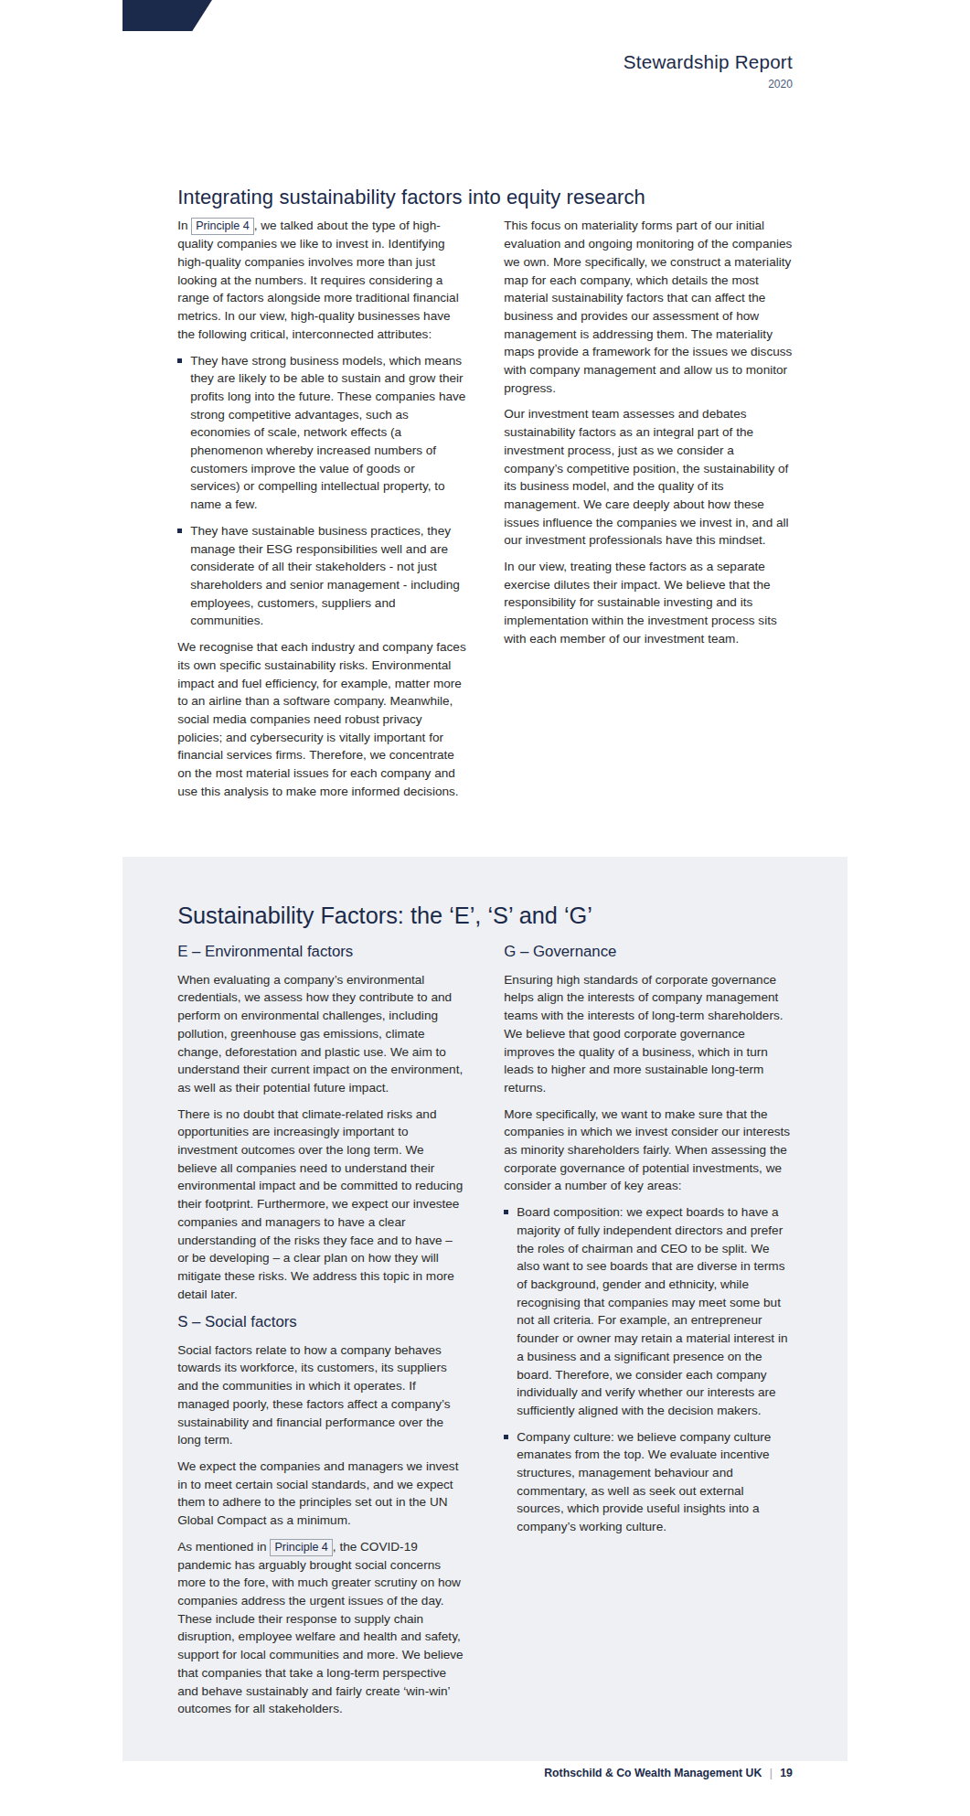Stewardship Report
2020
Integrating sustainability factors into equity research
In Principle 4, we talked about the type of high-quality companies we like to invest in. Identifying high-quality companies involves more than just looking at the numbers. It requires considering a range of factors alongside more traditional financial metrics. In our view, high-quality businesses have the following critical, interconnected attributes:
They have strong business models, which means they are likely to be able to sustain and grow their profits long into the future. These companies have strong competitive advantages, such as economies of scale, network effects (a phenomenon whereby increased numbers of customers improve the value of goods or services) or compelling intellectual property, to name a few.
They have sustainable business practices, they manage their ESG responsibilities well and are considerate of all their stakeholders - not just shareholders and senior management - including employees, customers, suppliers and communities.
We recognise that each industry and company faces its own specific sustainability risks. Environmental impact and fuel efficiency, for example, matter more to an airline than a software company. Meanwhile, social media companies need robust privacy policies; and cybersecurity is vitally important for financial services firms. Therefore, we concentrate on the most material issues for each company and use this analysis to make more informed decisions.
This focus on materiality forms part of our initial evaluation and ongoing monitoring of the companies we own. More specifically, we construct a materiality map for each company, which details the most material sustainability factors that can affect the business and provides our assessment of how management is addressing them. The materiality maps provide a framework for the issues we discuss with company management and allow us to monitor progress.
Our investment team assesses and debates sustainability factors as an integral part of the investment process, just as we consider a company’s competitive position, the sustainability of its business model, and the quality of its management. We care deeply about how these issues influence the companies we invest in, and all our investment professionals have this mindset.
In our view, treating these factors as a separate exercise dilutes their impact. We believe that the responsibility for sustainable investing and its implementation within the investment process sits with each member of our investment team.
Sustainability Factors: the ‘E’, ‘S’ and ‘G’
E – Environmental factors
When evaluating a company’s environmental credentials, we assess how they contribute to and perform on environmental challenges, including pollution, greenhouse gas emissions, climate change, deforestation and plastic use. We aim to understand their current impact on the environment, as well as their potential future impact.
There is no doubt that climate-related risks and opportunities are increasingly important to investment outcomes over the long term. We believe all companies need to understand their environmental impact and be committed to reducing their footprint. Furthermore, we expect our investee companies and managers to have a clear understanding of the risks they face and to have – or be developing – a clear plan on how they will mitigate these risks. We address this topic in more detail later.
S – Social factors
Social factors relate to how a company behaves towards its workforce, its customers, its suppliers and the communities in which it operates. If managed poorly, these factors affect a company’s sustainability and financial performance over the long term.
We expect the companies and managers we invest in to meet certain social standards, and we expect them to adhere to the principles set out in the UN Global Compact as a minimum.
As mentioned in Principle 4, the COVID-19 pandemic has arguably brought social concerns more to the fore, with much greater scrutiny on how companies address the urgent issues of the day. These include their response to supply chain disruption, employee welfare and health and safety, support for local communities and more. We believe that companies that take a long-term perspective and behave sustainably and fairly create ‘win-win’ outcomes for all stakeholders.
G – Governance
Ensuring high standards of corporate governance helps align the interests of company management teams with the interests of long-term shareholders. We believe that good corporate governance improves the quality of a business, which in turn leads to higher and more sustainable long-term returns.
More specifically, we want to make sure that the companies in which we invest consider our interests as minority shareholders fairly. When assessing the corporate governance of potential investments, we consider a number of key areas:
Board composition: we expect boards to have a majority of fully independent directors and prefer the roles of chairman and CEO to be split. We also want to see boards that are diverse in terms of background, gender and ethnicity, while recognising that companies may meet some but not all criteria. For example, an entrepreneur founder or owner may retain a material interest in a business and a significant presence on the board. Therefore, we consider each company individually and verify whether our interests are sufficiently aligned with the decision makers.
Company culture: we believe company culture emanates from the top. We evaluate incentive structures, management behaviour and commentary, as well as seek out external sources, which provide useful insights into a company’s working culture.
Rothschild & Co Wealth Management UK | 19